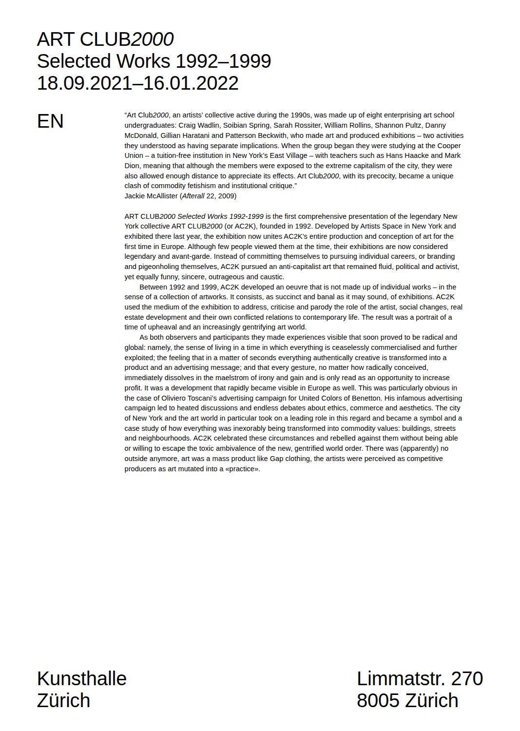ART CLUB2000
Selected Works 1992–1999
18.09.2021–16.01.2022
EN
“Art Club2000, an artists’ collective active during the 1990s, was made up of eight enterprising art school undergraduates: Craig Wadlin, Soibian Spring, Sarah Rossiter, William Rollins, Shannon Pultz, Danny McDonald, Gillian Haratani and Patterson Beckwith, who made art and produced exhibitions – two activities they understood as having separate implications. When the group began they were studying at the Cooper Union – a tuition-free institution in New York’s East Village – with teachers such as Hans Haacke and Mark Dion, meaning that although the members were exposed to the extreme capitalism of the city, they were also allowed enough distance to appreciate its effects. Art Club2000, with its precocity, became a unique clash of commodity fetishism and institutional critique.” Jackie McAllister (Afterall 22, 2009)
ART CLUB2000 Selected Works 1992-1999 is the first comprehensive presentation of the legendary New York collective ART CLUB2000 (or AC2K), founded in 1992. Developed by Artists Space in New York and exhibited there last year, the exhibition now unites AC2K’s entire production and conception of art for the first time in Europe. Although few people viewed them at the time, their exhibitions are now considered legendary and avant-garde. Instead of committing themselves to pursuing individual careers, or branding and pigeonholing themselves, AC2K pursued an anti-capitalist art that remained fluid, political and activist, yet equally funny, sincere, outrageous and caustic.
Between 1992 and 1999, AC2K developed an oeuvre that is not made up of individual works – in the sense of a collection of artworks. It consists, as succinct and banal as it may sound, of exhibitions. AC2K used the medium of the exhibition to address, criticise and parody the role of the artist, social changes, real estate development and their own conflicted relations to contemporary life. The result was a portrait of a time of upheaval and an increasingly gentrifying art world.
As both observers and participants they made experiences visible that soon proved to be radical and global: namely, the sense of living in a time in which everything is ceaselessly commercialised and further exploited; the feeling that in a matter of seconds everything authentically creative is transformed into a product and an advertising message; and that every gesture, no matter how radically conceived, immediately dissolves in the maelstrom of irony and gain and is only read as an opportunity to increase profit. It was a development that rapidly became visible in Europe as well. This was particularly obvious in the case of Oliviero Toscani’s advertising campaign for United Colors of Benetton. His infamous advertising campaign led to heated discussions and endless debates about ethics, commerce and aesthetics. The city of New York and the art world in particular took on a leading role in this regard and became a symbol and a case study of how everything was inexorably being transformed into commodity values: buildings, streets and neighbourhoods. AC2K celebrated these circumstances and rebelled against them without being able or willing to escape the toxic ambivalence of the new, gentrified world order. There was (apparently) no outside anymore, art was a mass product like Gap clothing, the artists were perceived as competitive producers as art mutated into a «practice».
Kunsthalle
Zürich
Limmatstr. 270
8005 Zürich